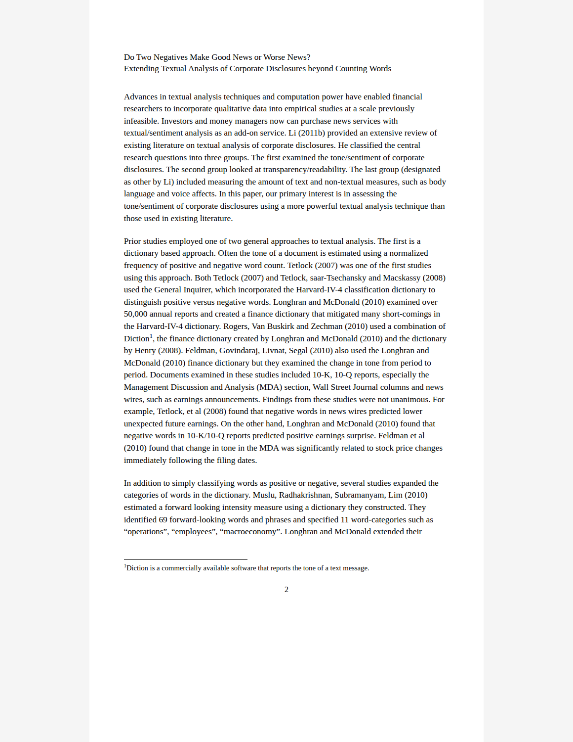Do Two Negatives Make Good News or Worse News?
Extending Textual Analysis of Corporate Disclosures beyond Counting Words
Advances in textual analysis techniques and computation power have enabled financial researchers to incorporate qualitative data into empirical studies at a scale previously infeasible. Investors and money managers now can purchase news services with textual/sentiment analysis as an add-on service. Li (2011b) provided an extensive review of existing literature on textual analysis of corporate disclosures. He classified the central research questions into three groups. The first examined the tone/sentiment of corporate disclosures. The second group looked at transparency/readability. The last group (designated as other by Li) included measuring the amount of text and non-textual measures, such as body language and voice affects. In this paper, our primary interest is in assessing the tone/sentiment of corporate disclosures using a more powerful textual analysis technique than those used in existing literature.
Prior studies employed one of two general approaches to textual analysis. The first is a dictionary based approach. Often the tone of a document is estimated using a normalized frequency of positive and negative word count. Tetlock (2007) was one of the first studies using this approach. Both Tetlock (2007) and Tetlock, saar-Tsechansky and Macskassy (2008) used the General Inquirer, which incorporated the Harvard-IV-4 classification dictionary to distinguish positive versus negative words. Longhran and McDonald (2010) examined over 50,000 annual reports and created a finance dictionary that mitigated many short-comings in the Harvard-IV-4 dictionary. Rogers, Van Buskirk and Zechman (2010) used a combination of Diction1, the finance dictionary created by Longhran and McDonald (2010) and the dictionary by Henry (2008). Feldman, Govindaraj, Livnat, Segal (2010) also used the Longhran and McDonald (2010) finance dictionary but they examined the change in tone from period to period. Documents examined in these studies included 10-K, 10-Q reports, especially the Management Discussion and Analysis (MDA) section, Wall Street Journal columns and news wires, such as earnings announcements. Findings from these studies were not unanimous. For example, Tetlock, et al (2008) found that negative words in news wires predicted lower unexpected future earnings. On the other hand, Longhran and McDonald (2010) found that negative words in 10-K/10-Q reports predicted positive earnings surprise. Feldman et al (2010) found that change in tone in the MDA was significantly related to stock price changes immediately following the filing dates.
In addition to simply classifying words as positive or negative, several studies expanded the categories of words in the dictionary. Muslu, Radhakrishnan, Subramanyam, Lim (2010) estimated a forward looking intensity measure using a dictionary they constructed. They identified 69 forward-looking words and phrases and specified 11 word-categories such as “operations”, “employees”, “macroeconomy”. Longhran and McDonald extended their
1Diction is a commercially available software that reports the tone of a text message.
2